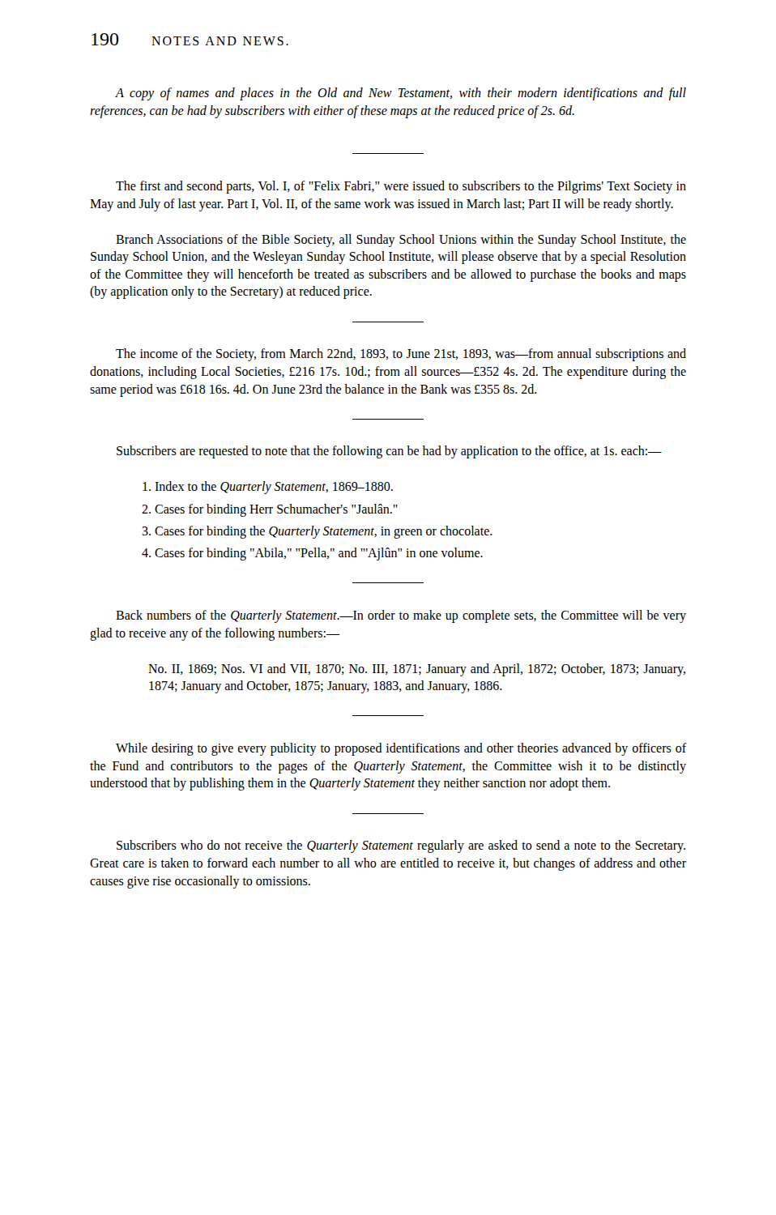190 NOTES AND NEWS.
A copy of names and places in the Old and New Testament, with their modern identifications and full references, can be had by subscribers with either of these maps at the reduced price of 2s. 6d.
The first and second parts, Vol. I, of "Felix Fabri," were issued to subscribers to the Pilgrims' Text Society in May and July of last year. Part I, Vol. II, of the same work was issued in March last; Part II will be ready shortly.
Branch Associations of the Bible Society, all Sunday School Unions within the Sunday School Institute, the Sunday School Union, and the Wesleyan Sunday School Institute, will please observe that by a special Resolution of the Committee they will henceforth be treated as subscribers and be allowed to purchase the books and maps (by application only to the Secretary) at reduced price.
The income of the Society, from March 22nd, 1893, to June 21st, 1893, was—from annual subscriptions and donations, including Local Societies, £216 17s. 10d.; from all sources—£352 4s. 2d. The expenditure during the same period was £618 16s. 4d. On June 23rd the balance in the Bank was £355 8s. 2d.
Subscribers are requested to note that the following can be had by application to the office, at 1s. each:—
Index to the Quarterly Statement, 1869–1880.
Cases for binding Herr Schumacher's "Jaulân."
Cases for binding the Quarterly Statement, in green or chocolate.
Cases for binding "Abila," "Pella," and "'Ajlûn" in one volume.
Back numbers of the Quarterly Statement.—In order to make up complete sets, the Committee will be very glad to receive any of the following numbers:—
No. II, 1869; Nos. VI and VII, 1870; No. III, 1871; January and April, 1872; October, 1873; January, 1874; January and October, 1875; January, 1883, and January, 1886.
While desiring to give every publicity to proposed identifications and other theories advanced by officers of the Fund and contributors to the pages of the Quarterly Statement, the Committee wish it to be distinctly understood that by publishing them in the Quarterly Statement they neither sanction nor adopt them.
Subscribers who do not receive the Quarterly Statement regularly are asked to send a note to the Secretary. Great care is taken to forward each number to all who are entitled to receive it, but changes of address and other causes give rise occasionally to omissions.